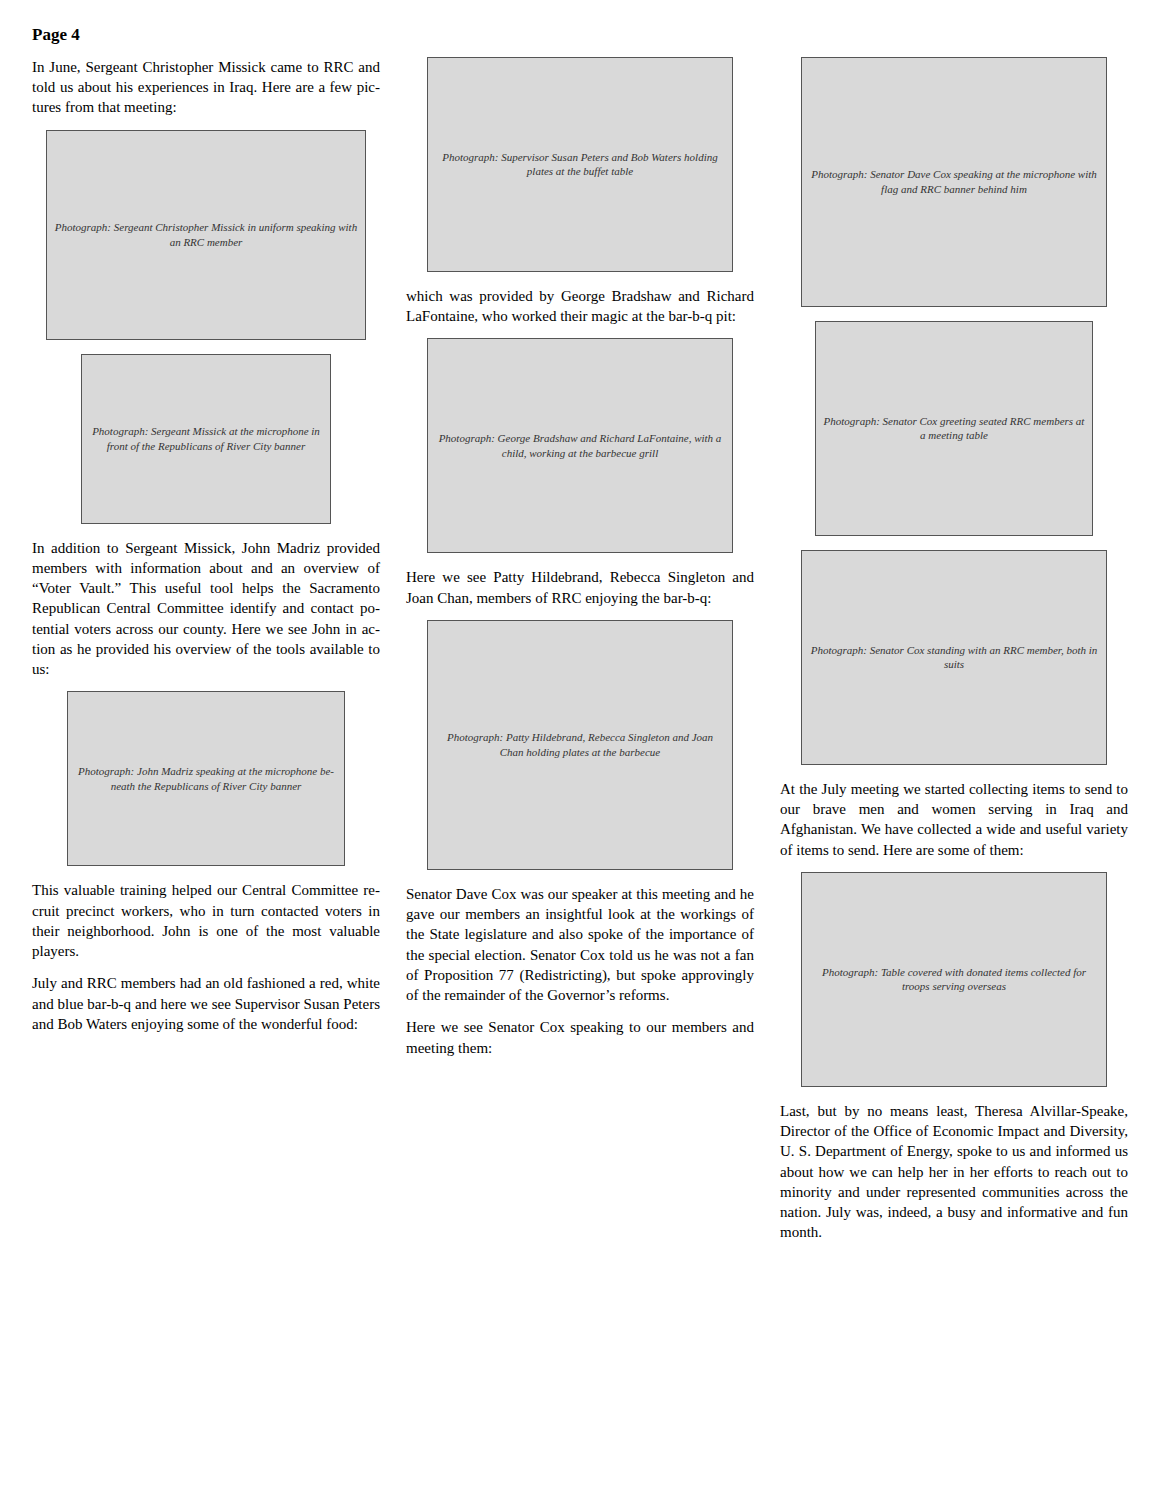Page 4
In June, Sergeant Christopher Missick came to RRC and told us about his experiences in Iraq. Here are a few pictures from that meeting:
Photograph: Sergeant Christopher Missick in uniform speaking with an RRC member
Photograph: Sergeant Missick at the microphone in front of the Republicans of River City banner
In addition to Sergeant Missick, John Madriz provided members with information about and an overview of “Voter Vault.” This useful tool helps the Sacramento Republican Central Committee identify and contact potential voters across our county. Here we see John in action as he provided his overview of the tools available to us:
Photograph: John Madriz speaking at the microphone beneath the Republicans of River City banner
This valuable training helped our Central Committee recruit precinct workers, who in turn contacted voters in their neighborhood. John is one of the most valuable players.
July and RRC members had an old fashioned a red, white and blue bar-b-q and here we see Supervisor Susan Peters and Bob Waters enjoying some of the wonderful food:
Photograph: Supervisor Susan Peters and Bob Waters holding plates at the buffet table
which was provided by George Bradshaw and Richard LaFontaine, who worked their magic at the bar-b-q pit:
Photograph: George Bradshaw and Richard LaFontaine, with a child, working at the barbecue grill
Here we see Patty Hildebrand, Rebecca Singleton and Joan Chan, members of RRC enjoying the bar-b-q:
Photograph: Patty Hildebrand, Rebecca Singleton and Joan Chan holding plates at the barbecue
Senator Dave Cox was our speaker at this meeting and he gave our members an insightful look at the workings of the State legislature and also spoke of the importance of the special election. Senator Cox told us he was not a fan of Proposition 77 (Redistricting), but spoke approvingly of the remainder of the Governor’s reforms.
Here we see Senator Cox speaking to our members and meeting them:
Photograph: Senator Dave Cox speaking at the microphone with flag and RRC banner behind him
Photograph: Senator Cox greeting seated RRC members at a meeting table
Photograph: Senator Cox standing with an RRC member, both in suits
At the July meeting we started collecting items to send to our brave men and women serving in Iraq and Afghanistan. We have collected a wide and useful variety of items to send. Here are some of them:
Photograph: Table covered with donated items collected for troops serving overseas
Last, but by no means least, Theresa Alvillar-Speake, Director of the Office of Economic Impact and Diversity, U. S. Department of Energy, spoke to us and informed us about how we can help her in her efforts to reach out to minority and under represented communities across the nation. July was, indeed, a busy and informative and fun month.